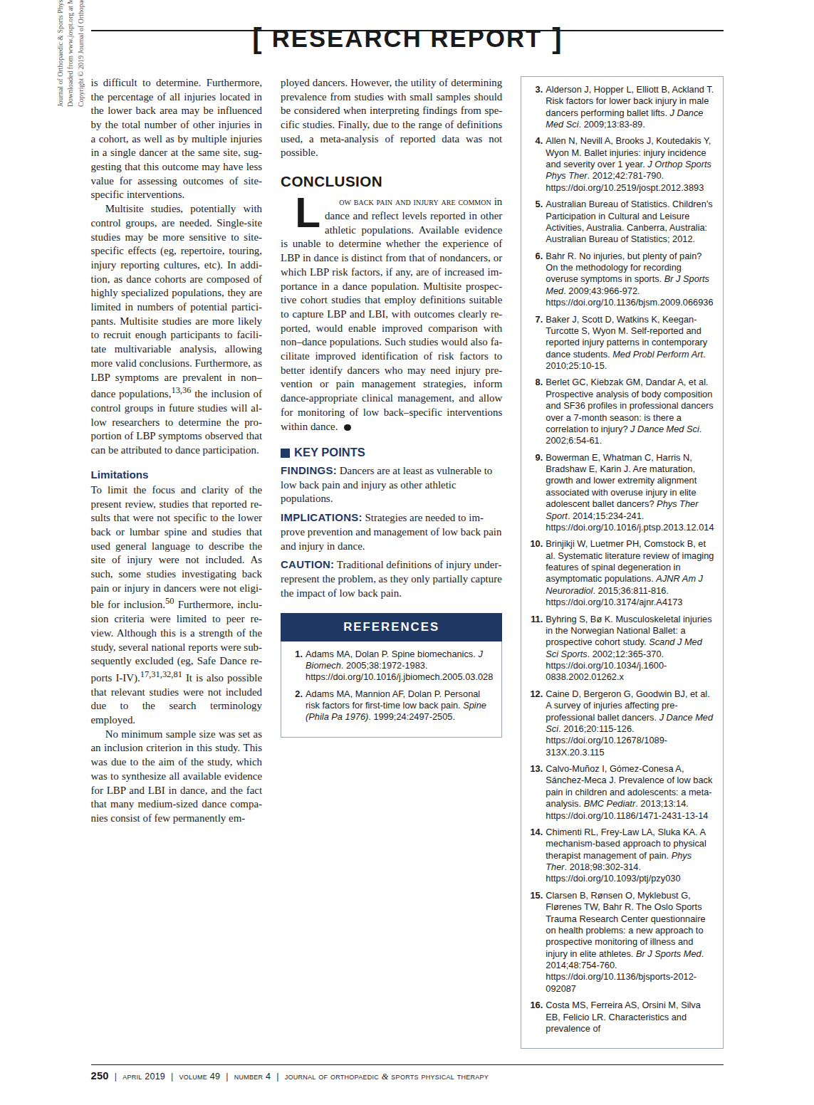Journal of Orthopaedic & Sports Physical Therapy® Downloaded from www.jospt.org at Monash University on June 17, 2019. For personal use only. No other uses without permission. Copyright © 2019 Journal of Orthopaedic & Sports Physical Therapy®. All rights reserved.
[RESEARCH REPORT]
is difficult to determine. Furthermore, the percentage of all injuries located in the lower back area may be influenced by the total number of other injuries in a cohort, as well as by multiple injuries in a single dancer at the same site, suggesting that this outcome may have less value for assessing outcomes of site-specific interventions.
Multisite studies, potentially with control groups, are needed. Single-site studies may be more sensitive to site-specific effects (eg, repertoire, touring, injury reporting cultures, etc). In addition, as dance cohorts are composed of highly specialized populations, they are limited in numbers of potential participants. Multisite studies are more likely to recruit enough participants to facilitate multivariable analysis, allowing more valid conclusions. Furthermore, as LBP symptoms are prevalent in non–dance populations,13,36 the inclusion of control groups in future studies will allow researchers to determine the proportion of LBP symptoms observed that can be attributed to dance participation.
Limitations
To limit the focus and clarity of the present review, studies that reported results that were not specific to the lower back or lumbar spine and studies that used general language to describe the site of injury were not included. As such, some studies investigating back pain or injury in dancers were not eligible for inclusion.50 Furthermore, inclusion criteria were limited to peer review. Although this is a strength of the study, several national reports were subsequently excluded (eg, Safe Dance reports I-IV).17,31,32,81 It is also possible that relevant studies were not included due to the search terminology employed.
No minimum sample size was set as an inclusion criterion in this study. This was due to the aim of the study, which was to synthesize all available evidence for LBP and LBI in dance, and the fact that many medium-sized dance companies consist of few permanently em-
ployed dancers. However, the utility of determining prevalence from studies with small samples should be considered when interpreting findings from specific studies. Finally, due to the range of definitions used, a meta-analysis of reported data was not possible.
CONCLUSION
Low back pain and injury are common in dance and reflect levels reported in other athletic populations. Available evidence is unable to determine whether the experience of LBP in dance is distinct from that of nondancers, or which LBP risk factors, if any, are of increased importance in a dance population. Multisite prospective cohort studies that employ definitions suitable to capture LBP and LBI, with outcomes clearly reported, would enable improved comparison with non–dance populations. Such studies would also facilitate improved identification of risk factors to better identify dancers who may need injury prevention or pain management strategies, inform dance-appropriate clinical management, and allow for monitoring of low back–specific interventions within dance.
KEY POINTS
FINDINGS: Dancers are at least as vulnerable to low back pain and injury as other athletic populations.
IMPLICATIONS: Strategies are needed to improve prevention and management of low back pain and injury in dance.
CAUTION: Traditional definitions of injury underrepresent the problem, as they only partially capture the impact of low back pain.
REFERENCES
1. Adams MA, Dolan P. Spine biomechanics. J Biomech. 2005;38:1972-1983. https://doi.org/10.1016/j.jbiomech.2005.03.028
2. Adams MA, Mannion AF, Dolan P. Personal risk factors for first-time low back pain. Spine (Phila Pa 1976). 1999;24:2497-2505.
3. Alderson J, Hopper L, Elliott B, Ackland T. Risk factors for lower back injury in male dancers performing ballet lifts. J Dance Med Sci. 2009;13:83-89.
4. Allen N, Nevill A, Brooks J, Koutedakis Y, Wyon M. Ballet injuries: injury incidence and severity over 1 year. J Orthop Sports Phys Ther. 2012;42:781-790. https://doi.org/10.2519/jospt.2012.3893
5. Australian Bureau of Statistics. Children’s Participation in Cultural and Leisure Activities, Australia. Canberra, Australia: Australian Bureau of Statistics; 2012.
6. Bahr R. No injuries, but plenty of pain? On the methodology for recording overuse symptoms in sports. Br J Sports Med. 2009;43:966-972. https://doi.org/10.1136/bjsm.2009.066936
7. Baker J, Scott D, Watkins K, Keegan-Turcotte S, Wyon M. Self-reported and reported injury patterns in contemporary dance students. Med Probl Perform Art. 2010;25:10-15.
8. Berlet GC, Kiebzak GM, Dandar A, et al. Prospective analysis of body composition and SF36 profiles in professional dancers over a 7-month season: is there a correlation to injury? J Dance Med Sci. 2002;6:54-61.
9. Bowerman E, Whatman C, Harris N, Bradshaw E, Karin J. Are maturation, growth and lower extremity alignment associated with overuse injury in elite adolescent ballet dancers? Phys Ther Sport. 2014;15:234-241. https://doi.org/10.1016/j.ptsp.2013.12.014
10. Brinjikji W, Luetmer PH, Comstock B, et al. Systematic literature review of imaging features of spinal degeneration in asymptomatic populations. AJNR Am J Neuroradiol. 2015;36:811-816. https://doi.org/10.3174/ajnr.A4173
11. Byhring S, Bø K. Musculoskeletal injuries in the Norwegian National Ballet: a prospective cohort study. Scand J Med Sci Sports. 2002;12:365-370. https://doi.org/10.1034/j.1600-0838.2002.01262.x
12. Caine D, Bergeron G, Goodwin BJ, et al. A survey of injuries affecting pre-professional ballet dancers. J Dance Med Sci. 2016;20:115-126. https://doi.org/10.12678/1089-313X.20.3.115
13. Calvo-Muñoz I, Gómez-Conesa A, Sánchez-Meca J. Prevalence of low back pain in children and adolescents: a meta-analysis. BMC Pediatr. 2013;13:14. https://doi.org/10.1186/1471-2431-13-14
14. Chimenti RL, Frey-Law LA, Sluka KA. A mechanism-based approach to physical therapist management of pain. Phys Ther. 2018;98:302-314. https://doi.org/10.1093/ptj/pzy030
15. Clarsen B, Rønsen O, Myklebust G, Flørenes TW, Bahr R. The Oslo Sports Trauma Research Center questionnaire on health problems: a new approach to prospective monitoring of illness and injury in elite athletes. Br J Sports Med. 2014;48:754-760. https://doi.org/10.1136/bjsports-2012-092087
16. Costa MS, Ferreira AS, Orsini M, Silva EB, Felicio LR. Characteristics and prevalence of
250 | april 2019 | volume 49 | number 4 | journal of orthopaedic & sports physical therapy